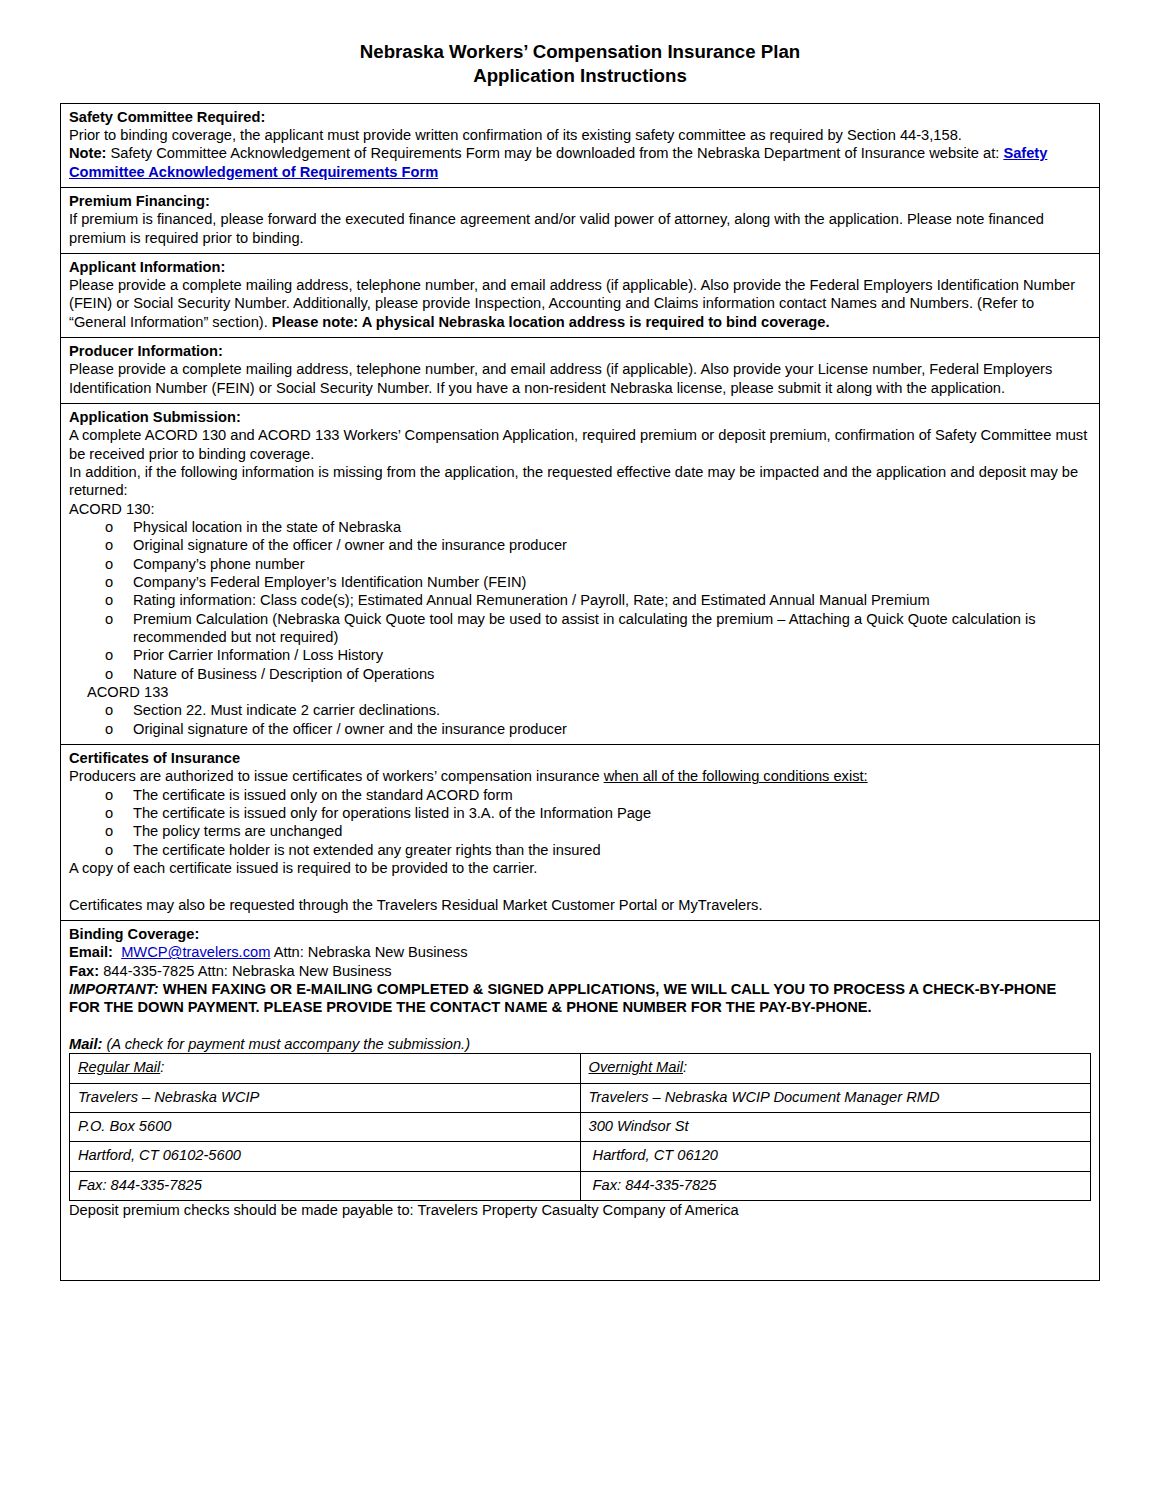Nebraska Workers’ Compensation Insurance Plan Application Instructions
| Safety Committee Required: Prior to binding coverage, the applicant must provide written confirmation of its existing safety committee as required by Section 44-3,158. Note: Safety Committee Acknowledgement of Requirements Form may be downloaded from the Nebraska Department of Insurance website at: Safety Committee Acknowledgement of Requirements Form |
| Premium Financing: If premium is financed, please forward the executed finance agreement and/or valid power of attorney, along with the application. Please note financed premium is required prior to binding. |
| Applicant Information: Please provide a complete mailing address, telephone number, and email address (if applicable). Also provide the Federal Employers Identification Number (FEIN) or Social Security Number. Additionally, please provide Inspection, Accounting and Claims information contact Names and Numbers. (Refer to “General Information” section). Please note: A physical Nebraska location address is required to bind coverage. |
| Producer Information: Please provide a complete mailing address, telephone number, and email address (if applicable). Also provide your License number, Federal Employers Identification Number (FEIN) or Social Security Number. If you have a non-resident Nebraska license, please submit it along with the application. |
| Application Submission: A complete ACORD 130 and ACORD 133 Workers’ Compensation Application, required premium or deposit premium, confirmation of Safety Committee must be received prior to binding coverage. In addition, if the following information is missing from the application, the requested effective date may be impacted and the application and deposit may be returned: ACORD 130: Physical location in the state of Nebraska Original signature of the officer / owner and the insurance producer Company’s phone number Company’s Federal Employer’s Identification Number (FEIN) Rating information: Class code(s); Estimated Annual Remuneration / Payroll, Rate; and Estimated Annual Manual Premium Premium Calculation (Nebraska Quick Quote tool may be used to assist in calculating the premium – Attaching a Quick Quote calculation is recommended but not required) Prior Carrier Information / Loss History Nature of Business / Description of Operations ACORD 133 Section 22. Must indicate 2 carrier declinations. Original signature of the officer / owner and the insurance producer |
| Certificates of Insurance Producers are authorized to issue certificates of workers’ compensation insurance when all of the following conditions exist: The certificate is issued only on the standard ACORD form The certificate is issued only for operations listed in 3.A. of the Information Page The policy terms are unchanged The certificate holder is not extended any greater rights than the insured A copy of each certificate issued is required to be provided to the carrier. Certificates may also be requested through the Travelers Residual Market Customer Portal or MyTravelers. |
| Binding Coverage: Email: MWCP@travelers.com Attn: Nebraska New Business Fax: 844-335-7825 Attn: Nebraska New Business IMPORTANT: WHEN FAXING OR E-MAILING COMPLETED & SIGNED APPLICATIONS, WE WILL CALL YOU TO PROCESS A CHECK-BY-PHONE FOR THE DOWN PAYMENT. PLEASE PROVIDE THE CONTACT NAME & PHONE NUMBER FOR THE PAY-BY-PHONE. Mail: (A check for payment must accompany the submission.) / Regular Mail : / Overnight Mail : / / Travelers – Nebraska WCIP / Travelers – Nebraska WCIP Document Manager RMD / / P.O. Box 5600 / 300 Windsor St / / Hartford, CT 06102-5600 / Hartford, CT 06120 / / Fax: 844-335-7825 / Fax: 844-335-7825 / Deposit premium checks should be made payable to: Travelers Property Casualty Company of America |